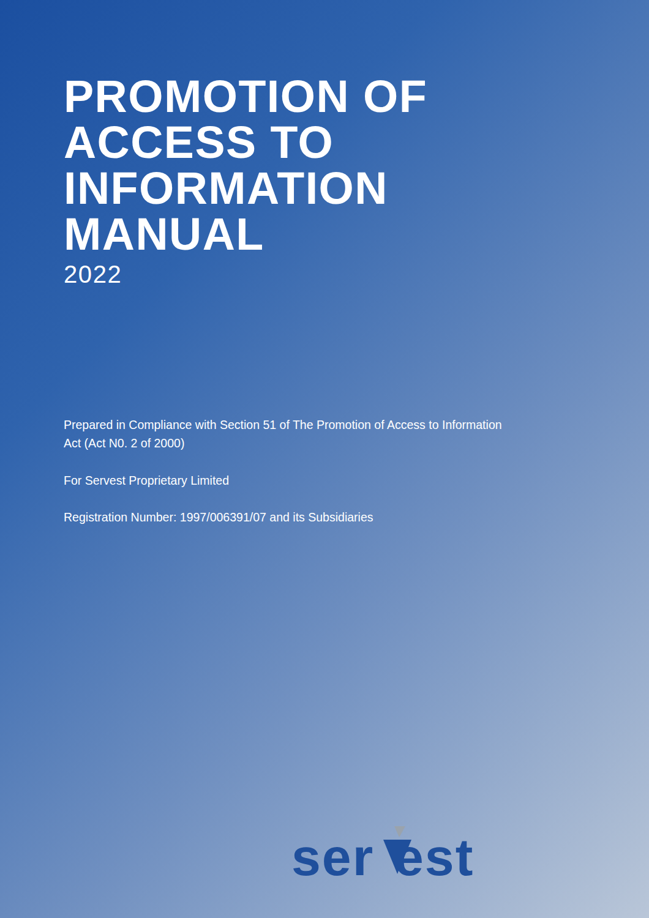Promotion of Access to
Information Manual
2022
Prepared in Compliance with Section 51 of The Promotion of Access to Information Act (Act N0. 2 of 2000)
For Servest Proprietary Limited
Registration Number: 1997/006391/07 and its Subsidiaries
ser est